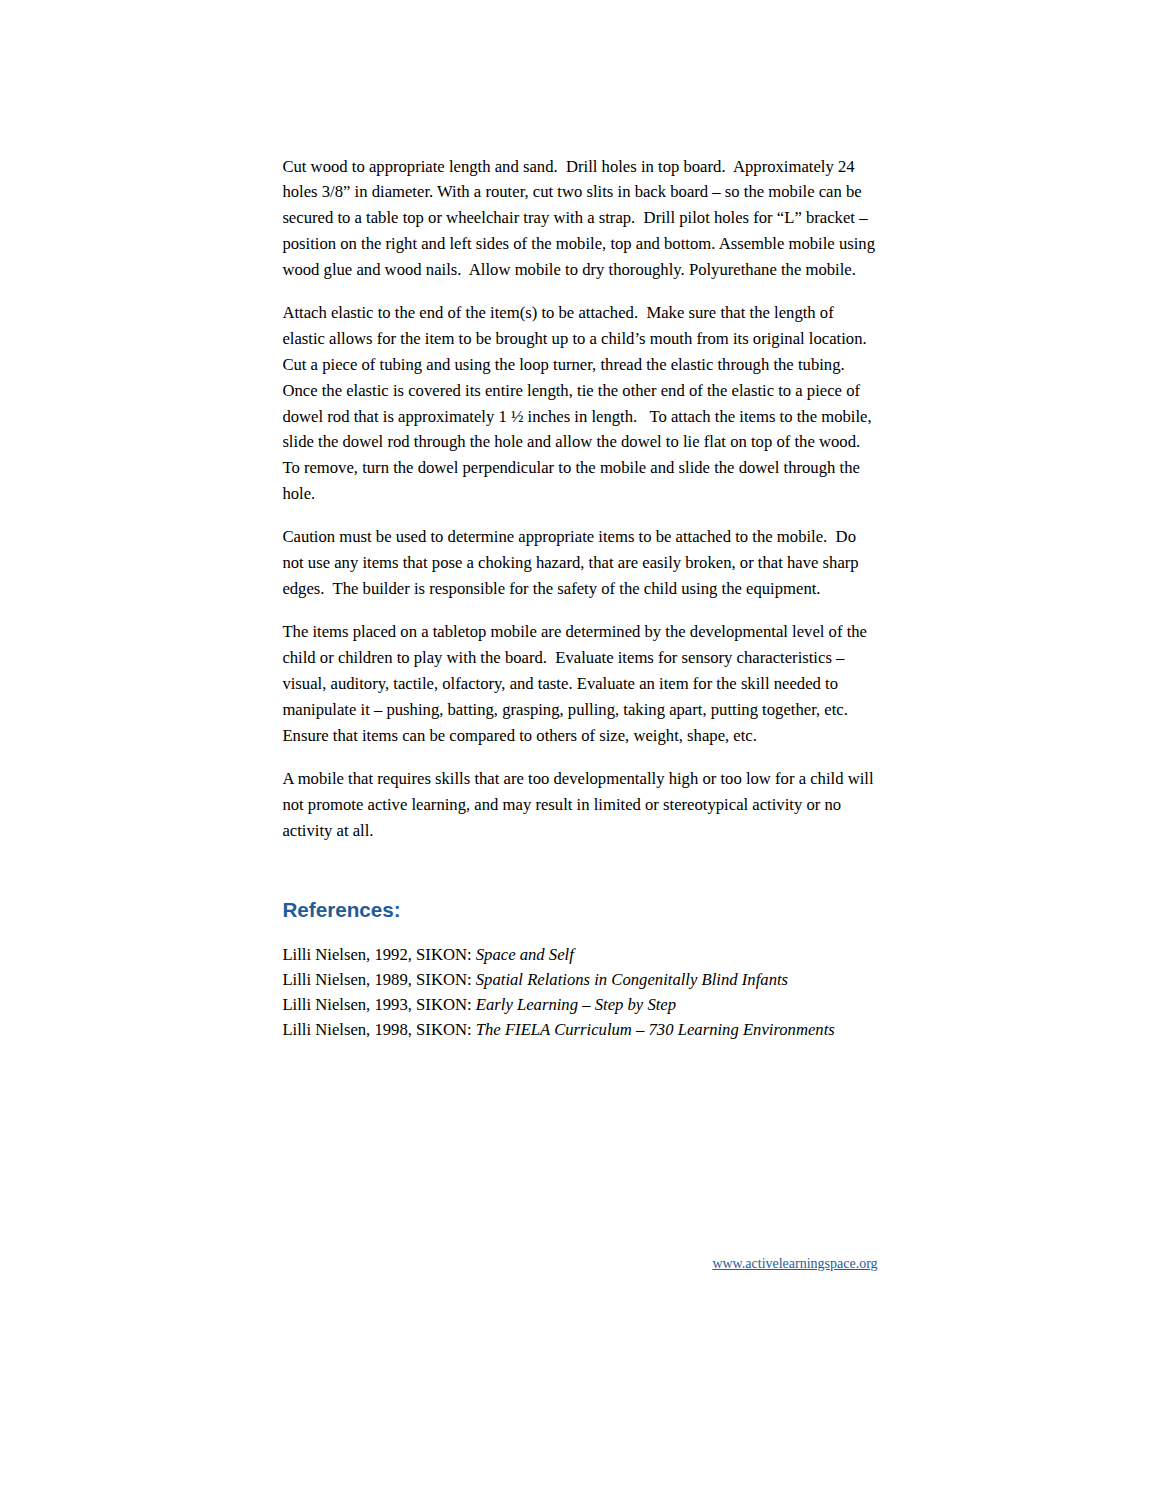Cut wood to appropriate length and sand. Drill holes in top board. Approximately 24 holes 3/8” in diameter. With a router, cut two slits in back board – so the mobile can be secured to a table top or wheelchair tray with a strap. Drill pilot holes for “L” bracket – position on the right and left sides of the mobile, top and bottom. Assemble mobile using wood glue and wood nails. Allow mobile to dry thoroughly. Polyurethane the mobile.
Attach elastic to the end of the item(s) to be attached. Make sure that the length of elastic allows for the item to be brought up to a child’s mouth from its original location. Cut a piece of tubing and using the loop turner, thread the elastic through the tubing. Once the elastic is covered its entire length, tie the other end of the elastic to a piece of dowel rod that is approximately 1 ½ inches in length. To attach the items to the mobile, slide the dowel rod through the hole and allow the dowel to lie flat on top of the wood. To remove, turn the dowel perpendicular to the mobile and slide the dowel through the hole.
Caution must be used to determine appropriate items to be attached to the mobile. Do not use any items that pose a choking hazard, that are easily broken, or that have sharp edges. The builder is responsible for the safety of the child using the equipment.
The items placed on a tabletop mobile are determined by the developmental level of the child or children to play with the board. Evaluate items for sensory characteristics – visual, auditory, tactile, olfactory, and taste. Evaluate an item for the skill needed to manipulate it – pushing, batting, grasping, pulling, taking apart, putting together, etc. Ensure that items can be compared to others of size, weight, shape, etc.
A mobile that requires skills that are too developmentally high or too low for a child will not promote active learning, and may result in limited or stereotypical activity or no activity at all.
References:
Lilli Nielsen, 1992, SIKON: Space and Self
Lilli Nielsen, 1989, SIKON: Spatial Relations in Congenitally Blind Infants
Lilli Nielsen, 1993, SIKON: Early Learning – Step by Step
Lilli Nielsen, 1998, SIKON: The FIELA Curriculum – 730 Learning Environments
www.activelearningspace.org